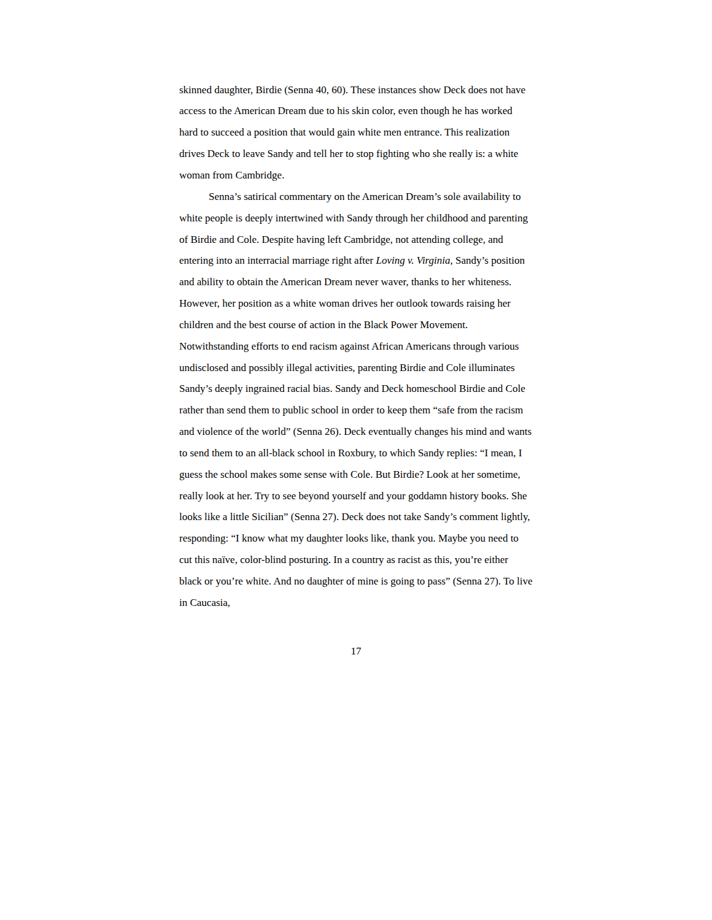skinned daughter, Birdie (Senna 40, 60). These instances show Deck does not have access to the American Dream due to his skin color, even though he has worked hard to succeed a position that would gain white men entrance. This realization drives Deck to leave Sandy and tell her to stop fighting who she really is: a white woman from Cambridge.
Senna’s satirical commentary on the American Dream’s sole availability to white people is deeply intertwined with Sandy through her childhood and parenting of Birdie and Cole. Despite having left Cambridge, not attending college, and entering into an interracial marriage right after Loving v. Virginia, Sandy’s position and ability to obtain the American Dream never waver, thanks to her whiteness. However, her position as a white woman drives her outlook towards raising her children and the best course of action in the Black Power Movement. Notwithstanding efforts to end racism against African Americans through various undisclosed and possibly illegal activities, parenting Birdie and Cole illuminates Sandy’s deeply ingrained racial bias. Sandy and Deck homeschool Birdie and Cole rather than send them to public school in order to keep them “safe from the racism and violence of the world” (Senna 26). Deck eventually changes his mind and wants to send them to an all-black school in Roxbury, to which Sandy replies: “I mean, I guess the school makes some sense with Cole. But Birdie? Look at her sometime, really look at her. Try to see beyond yourself and your goddamn history books. She looks like a little Sicilian” (Senna 27). Deck does not take Sandy’s comment lightly, responding: “I know what my daughter looks like, thank you. Maybe you need to cut this naïve, color-blind posturing. In a country as racist as this, you’re either black or you’re white. And no daughter of mine is going to pass” (Senna 27). To live in Caucasia,
17